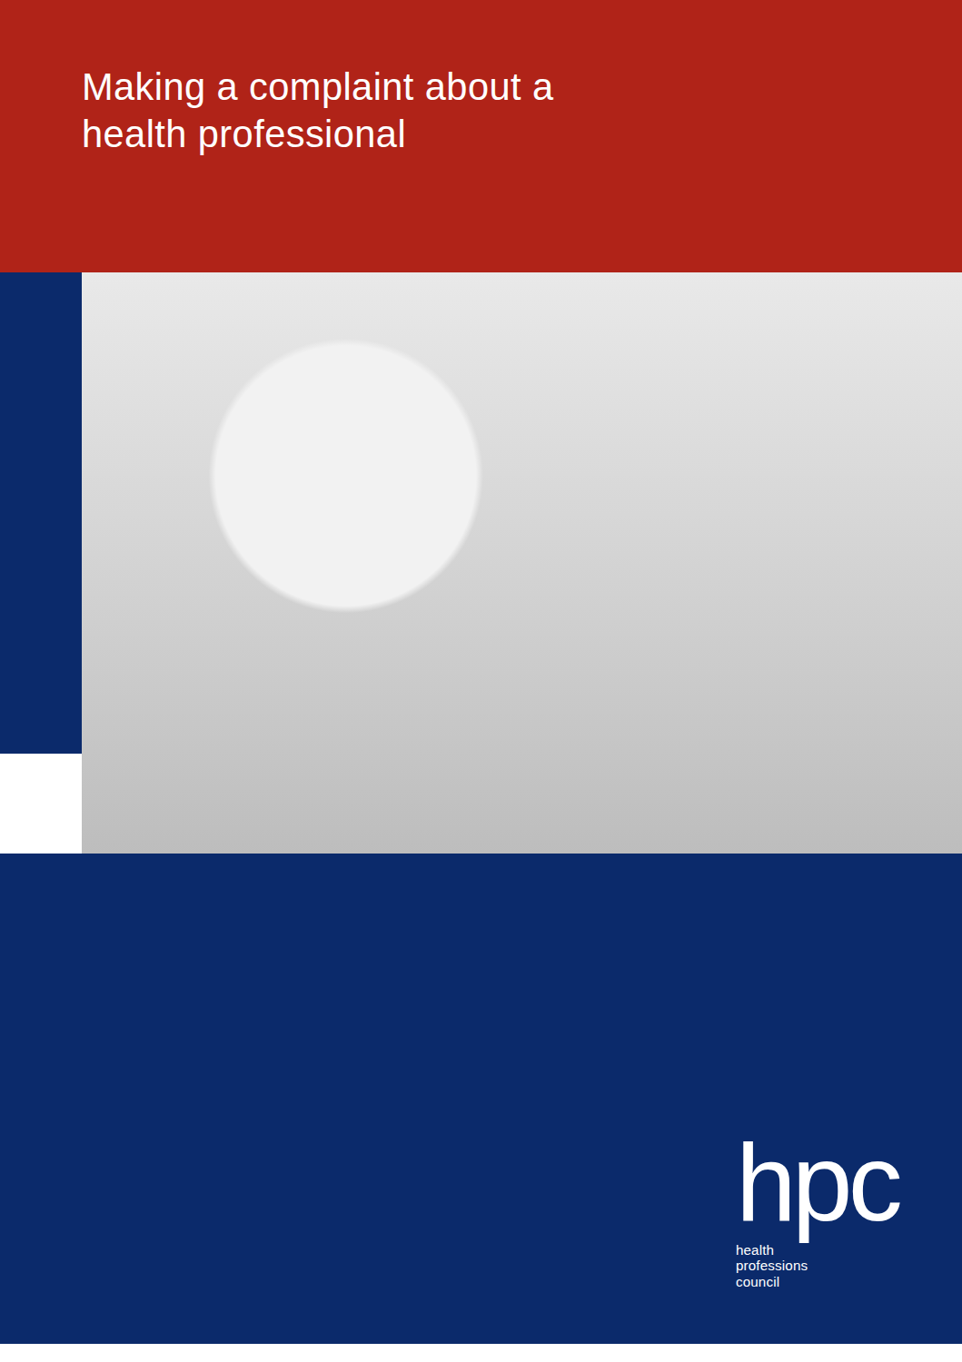Making a complaint about a
health professional
hpc health professions council